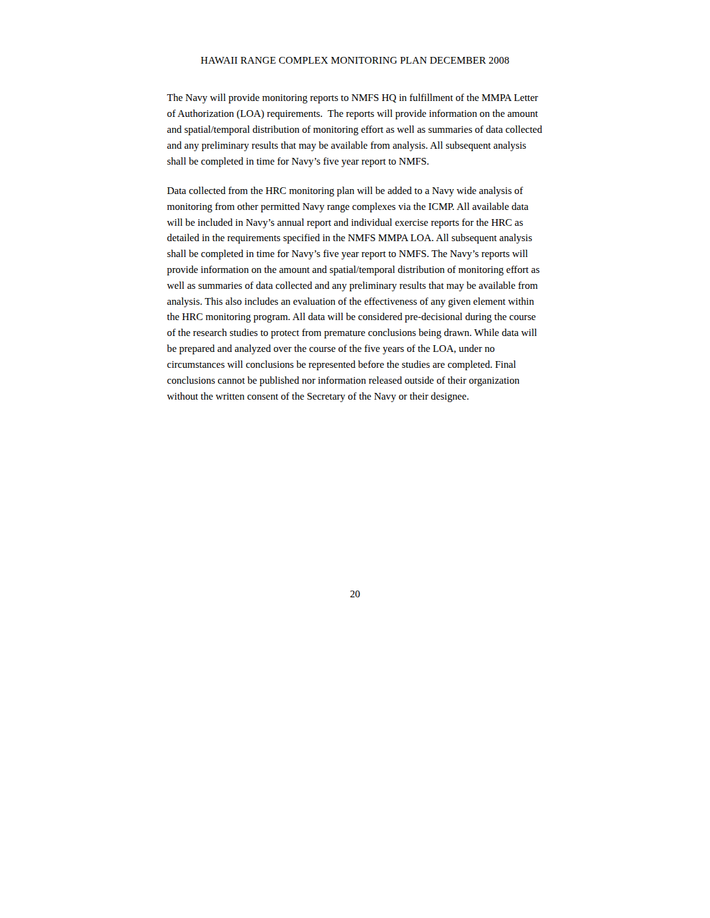HAWAII RANGE COMPLEX MONITORING PLAN DECEMBER 2008
The Navy will provide monitoring reports to NMFS HQ in fulfillment of the MMPA Letter of Authorization (LOA) requirements. The reports will provide information on the amount and spatial/temporal distribution of monitoring effort as well as summaries of data collected and any preliminary results that may be available from analysis. All subsequent analysis shall be completed in time for Navy’s five year report to NMFS.
Data collected from the HRC monitoring plan will be added to a Navy wide analysis of monitoring from other permitted Navy range complexes via the ICMP. All available data will be included in Navy’s annual report and individual exercise reports for the HRC as detailed in the requirements specified in the NMFS MMPA LOA. All subsequent analysis shall be completed in time for Navy’s five year report to NMFS. The Navy’s reports will provide information on the amount and spatial/temporal distribution of monitoring effort as well as summaries of data collected and any preliminary results that may be available from analysis. This also includes an evaluation of the effectiveness of any given element within the HRC monitoring program. All data will be considered pre-decisional during the course of the research studies to protect from premature conclusions being drawn. While data will be prepared and analyzed over the course of the five years of the LOA, under no circumstances will conclusions be represented before the studies are completed. Final conclusions cannot be published nor information released outside of their organization without the written consent of the Secretary of the Navy or their designee.
20